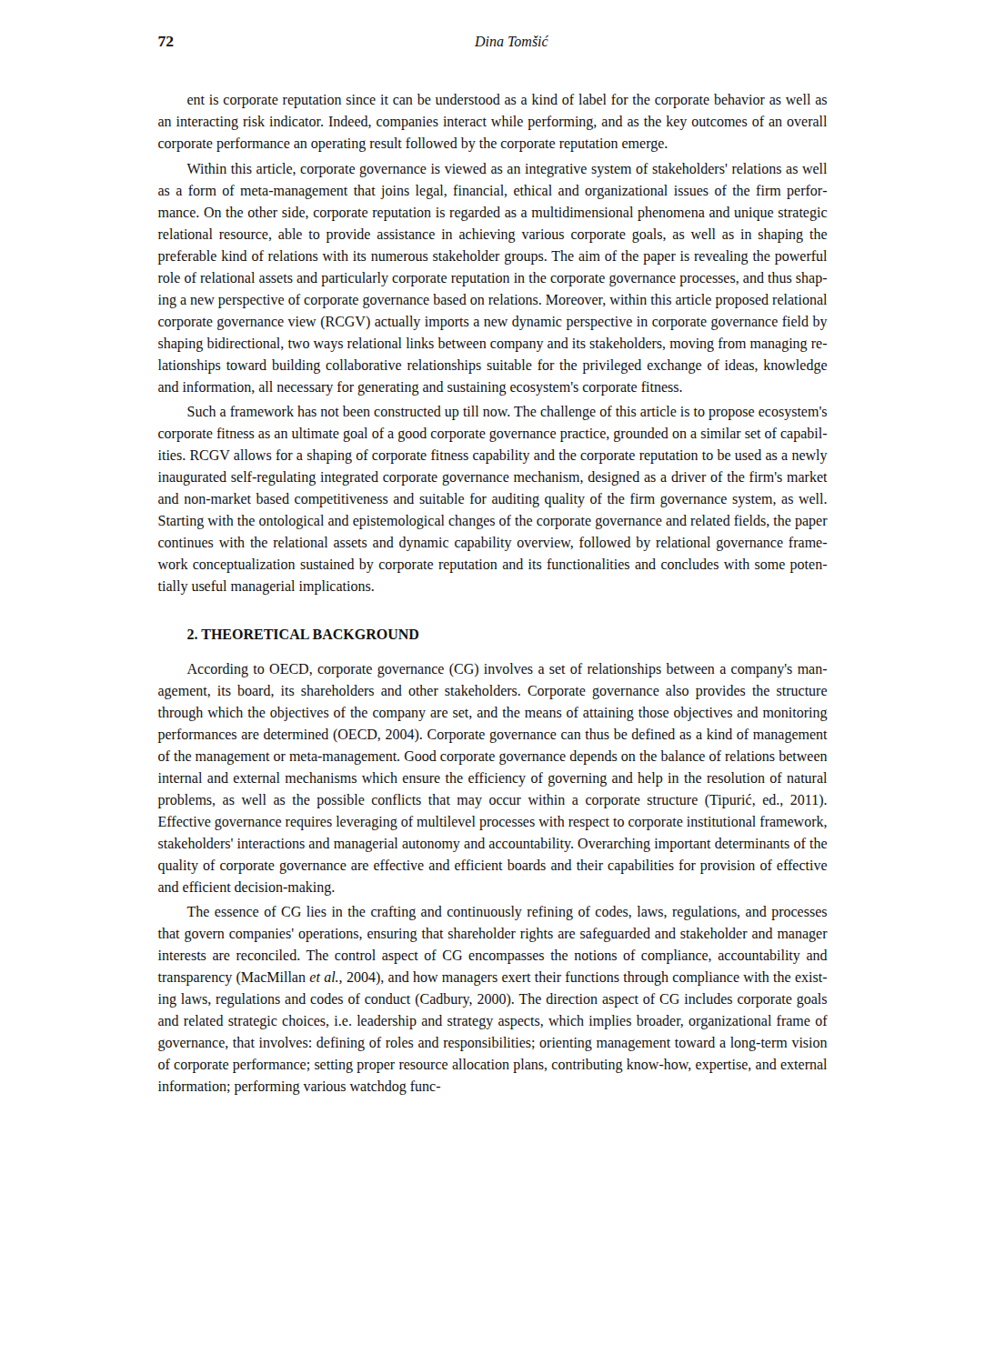72 Dina Tomšić
ent is corporate reputation since it can be understood as a kind of label for the corporate behavior as well as an interacting risk indicator. Indeed, companies interact while performing, and as the key outcomes of an overall corporate performance an operating result followed by the corporate reputation emerge.
Within this article, corporate governance is viewed as an integrative system of stakeholders' relations as well as a form of meta-management that joins legal, financial, ethical and organizational issues of the firm performance. On the other side, corporate reputation is regarded as a multidimensional phenomena and unique strategic relational resource, able to provide assistance in achieving various corporate goals, as well as in shaping the preferable kind of relations with its numerous stakeholder groups. The aim of the paper is revealing the powerful role of relational assets and particularly corporate reputation in the corporate governance processes, and thus shaping a new perspective of corporate governance based on relations. Moreover, within this article proposed relational corporate governance view (RCGV) actually imports a new dynamic perspective in corporate governance field by shaping bidirectional, two ways relational links between company and its stakeholders, moving from managing relationships toward building collaborative relationships suitable for the privileged exchange of ideas, knowledge and information, all necessary for generating and sustaining ecosystem's corporate fitness.
Such a framework has not been constructed up till now. The challenge of this article is to propose ecosystem's corporate fitness as an ultimate goal of a good corporate governance practice, grounded on a similar set of capabilities. RCGV allows for a shaping of corporate fitness capability and the corporate reputation to be used as a newly inaugurated self-regulating integrated corporate governance mechanism, designed as a driver of the firm's market and non-market based competitiveness and suitable for auditing quality of the firm governance system, as well. Starting with the ontological and epistemological changes of the corporate governance and related fields, the paper continues with the relational assets and dynamic capability overview, followed by relational governance framework conceptualization sustained by corporate reputation and its functionalities and concludes with some potentially useful managerial implications.
2. Theoretical Background
According to OECD, corporate governance (CG) involves a set of relationships between a company's management, its board, its shareholders and other stakeholders. Corporate governance also provides the structure through which the objectives of the company are set, and the means of attaining those objectives and monitoring performances are determined (OECD, 2004). Corporate governance can thus be defined as a kind of management of the management or meta-management. Good corporate governance depends on the balance of relations between internal and external mechanisms which ensure the efficiency of governing and help in the resolution of natural problems, as well as the possible conflicts that may occur within a corporate structure (Tipurić, ed., 2011). Effective governance requires leveraging of multilevel processes with respect to corporate institutional framework, stakeholders' interactions and managerial autonomy and accountability. Overarching important determinants of the quality of corporate governance are effective and efficient boards and their capabilities for provision of effective and efficient decision-making.
The essence of CG lies in the crafting and continuously refining of codes, laws, regulations, and processes that govern companies' operations, ensuring that shareholder rights are safeguarded and stakeholder and manager interests are reconciled. The control aspect of CG encompasses the notions of compliance, accountability and transparency (MacMillan et al., 2004), and how managers exert their functions through compliance with the existing laws, regulations and codes of conduct (Cadbury, 2000). The direction aspect of CG includes corporate goals and related strategic choices, i.e. leadership and strategy aspects, which implies broader, organizational frame of governance, that involves: defining of roles and responsibilities; orienting management toward a long-term vision of corporate performance; setting proper resource allocation plans, contributing know-how, expertise, and external information; performing various watchdog func-